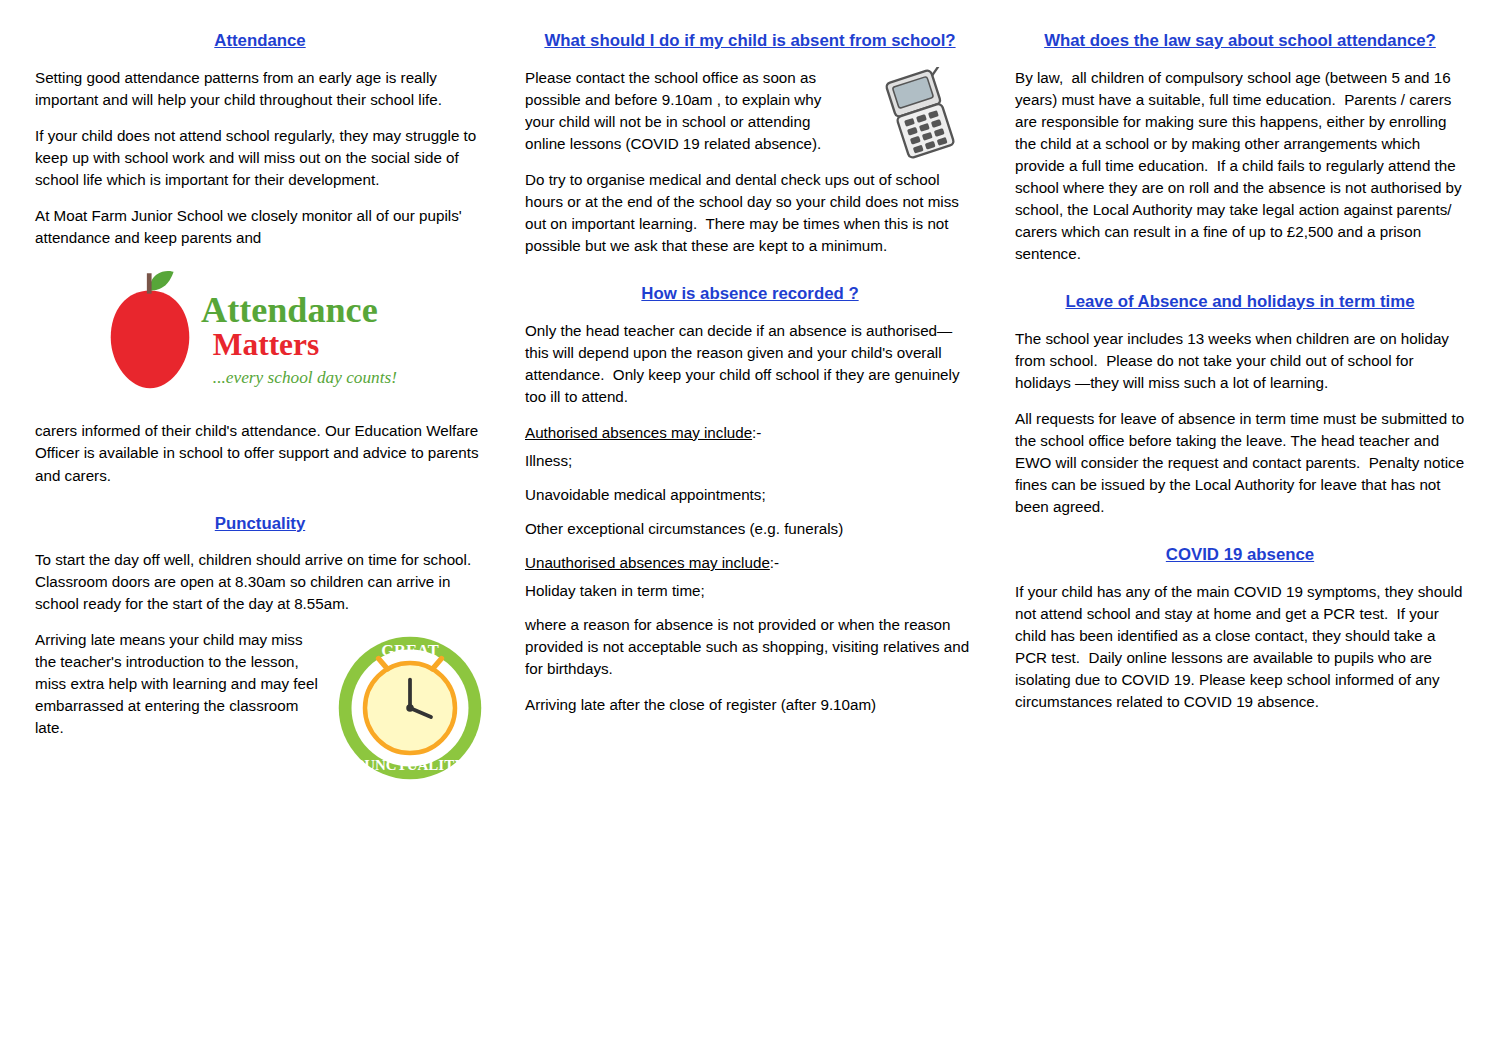Attendance
Setting good attendance patterns from an early age is really important and will help your child throughout their school life.
If your child does not attend school regularly, they may struggle to keep up with school work and will miss out on the social side of school life which is important for their development.
At Moat Farm Junior School we closely monitor all of our pupils' attendance and keep parents and
carers informed of their child's attendance. Our Education Welfare Officer is available in school to offer support and advice to parents and carers.
Punctuality
To start the day off well, children should arrive on time for school. Classroom doors are open at 8.30am so children can arrive in school ready for the start of the day at 8.55am.
Arriving late means your child may miss the teacher's introduction to the lesson, miss extra help with learning and may feel embarrassed at entering the classroom late.
What should I do if my child is absent from school?
Please contact the school office as soon as possible and before 9.10am , to explain why your child will not be in school or attending online lessons (COVID 19 related absence).
Do try to organise medical and dental check ups out of school hours or at the end of the school day so your child does not miss out on important learning. There may be times when this is not possible but we ask that these are kept to a minimum.
How is absence recorded ?
Only the head teacher can decide if an absence is authorised—this will depend upon the reason given and your child's overall attendance. Only keep your child off school if they are genuinely too ill to attend.
Authorised absences may include:-
Illness;
Unavoidable medical appointments;
Other exceptional circumstances (e.g. funerals)
Unauthorised absences may include:-
Holiday taken in term time;
where a reason for absence is not provided or when the reason provided is not acceptable such as shopping, visiting relatives and for birthdays.
Arriving late after the close of register (after 9.10am)
What does the law say about school attendance?
By law, all children of compulsory school age (between 5 and 16 years) must have a suitable, full time education. Parents / carers are responsible for making sure this happens, either by enrolling the child at a school or by making other arrangements which provide a full time education. If a child fails to regularly attend the school where they are on roll and the absence is not authorised by school, the Local Authority may take legal action against parents/ carers which can result in a fine of up to £2,500 and a prison sentence.
Leave of Absence and holidays in term time
The school year includes 13 weeks when children are on holiday from school. Please do not take your child out of school for holidays —they will miss such a lot of learning.
All requests for leave of absence in term time must be submitted to the school office before taking the leave. The head teacher and EWO will consider the request and contact parents. Penalty notice fines can be issued by the Local Authority for leave that has not been agreed.
COVID 19 absence
If your child has any of the main COVID 19 symptoms, they should not attend school and stay at home and get a PCR test. If your child has been identified as a close contact, they should take a PCR test. Daily online lessons are available to pupils who are isolating due to COVID 19. Please keep school informed of any circumstances related to COVID 19 absence.